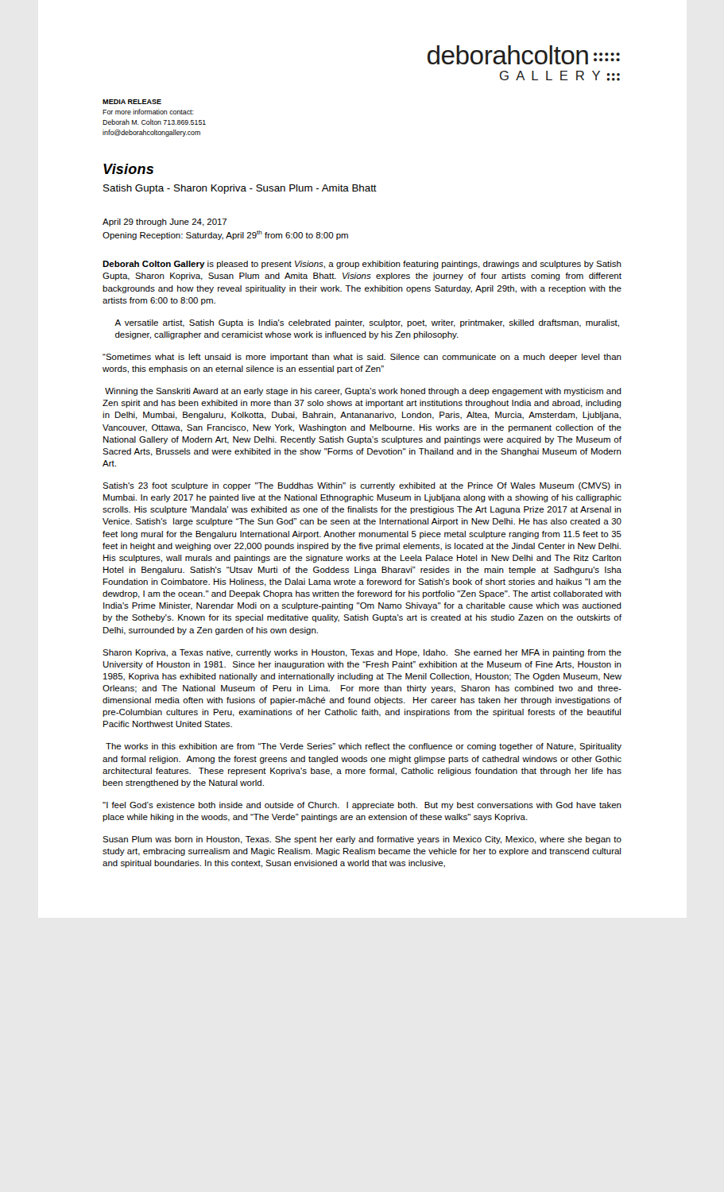deborahcolton●●●●●●●●●●
G A L L E R Y●●●●●●
MEDIA RELEASE
For more information contact:
Deborah M. Colton 713.869.5151
info@deborahcoltongallery.com
Visions
Satish Gupta - Sharon Kopriva - Susan Plum - Amita Bhatt
April 29 through June 24, 2017
Opening Reception: Saturday, April 29th from 6:00 to 8:00 pm
Deborah Colton Gallery is pleased to present Visions, a group exhibition featuring paintings, drawings and sculptures by Satish Gupta, Sharon Kopriva, Susan Plum and Amita Bhatt. Visions explores the journey of four artists coming from different backgrounds and how they reveal spirituality in their work. The exhibition opens Saturday, April 29th, with a reception with the artists from 6:00 to 8:00 pm.
A versatile artist, Satish Gupta is India's celebrated painter, sculptor, poet, writer, printmaker, skilled draftsman, muralist, designer, calligrapher and ceramicist whose work is influenced by his Zen philosophy.
“Sometimes what is left unsaid is more important than what is said. Silence can communicate on a much deeper level than words, this emphasis on an eternal silence is an essential part of Zen”
Winning the Sanskriti Award at an early stage in his career, Gupta’s work honed through a deep engagement with mysticism and Zen spirit and has been exhibited in more than 37 solo shows at important art institutions throughout India and abroad, including in Delhi, Mumbai, Bengaluru, Kolkotta, Dubai, Bahrain, Antananarivo, London, Paris, Altea, Murcia, Amsterdam, Ljubljana, Vancouver, Ottawa, San Francisco, New York, Washington and Melbourne. His works are in the permanent collection of the National Gallery of Modern Art, New Delhi. Recently Satish Gupta’s sculptures and paintings were acquired by The Museum of Sacred Arts, Brussels and were exhibited in the show "Forms of Devotion" in Thailand and in the Shanghai Museum of Modern Art.
Satish's 23 foot sculpture in copper "The Buddhas Within" is currently exhibited at the Prince Of Wales Museum (CMVS) in Mumbai. In early 2017 he painted live at the National Ethnographic Museum in Ljubljana along with a showing of his calligraphic scrolls. His sculpture 'Mandala' was exhibited as one of the finalists for the prestigious The Art Laguna Prize 2017 at Arsenal in Venice. Satish's large sculpture “The Sun God” can be seen at the International Airport in New Delhi. He has also created a 30 feet long mural for the Bengaluru International Airport. Another monumental 5 piece metal sculpture ranging from 11.5 feet to 35 feet in height and weighing over 22,000 pounds inspired by the five primal elements, is located at the Jindal Center in New Delhi. His sculptures, wall murals and paintings are the signature works at the Leela Palace Hotel in New Delhi and The Ritz Carlton Hotel in Bengaluru. Satish's “Utsav Murti of the Goddess Linga Bharavi” resides in the main temple at Sadhguru's Isha Foundation in Coimbatore. His Holiness, the Dalai Lama wrote a foreword for Satish's book of short stories and haikus "I am the dewdrop, I am the ocean." and Deepak Chopra has written the foreword for his portfolio "Zen Space". The artist collaborated with India's Prime Minister, Narendar Modi on a sculpture-painting "Om Namo Shivaya" for a charitable cause which was auctioned by the Sotheby's. Known for its special meditative quality, Satish Gupta's art is created at his studio Zazen on the outskirts of Delhi, surrounded by a Zen garden of his own design.
Sharon Kopriva, a Texas native, currently works in Houston, Texas and Hope, Idaho. She earned her MFA in painting from the University of Houston in 1981. Since her inauguration with the “Fresh Paint” exhibition at the Museum of Fine Arts, Houston in 1985, Kopriva has exhibited nationally and internationally including at The Menil Collection, Houston; The Ogden Museum, New Orleans; and The National Museum of Peru in Lima. For more than thirty years, Sharon has combined two and three-dimensional media often with fusions of papier-mâché and found objects. Her career has taken her through investigations of pre-Columbian cultures in Peru, examinations of her Catholic faith, and inspirations from the spiritual forests of the beautiful Pacific Northwest United States.
The works in this exhibition are from “The Verde Series” which reflect the confluence or coming together of Nature, Spirituality and formal religion. Among the forest greens and tangled woods one might glimpse parts of cathedral windows or other Gothic architectural features. These represent Kopriva's base, a more formal, Catholic religious foundation that through her life has been strengthened by the Natural world.
"I feel God’s existence both inside and outside of Church. I appreciate both. But my best conversations with God have taken place while hiking in the woods, and “The Verde” paintings are an extension of these walks" says Kopriva.
Susan Plum was born in Houston, Texas. She spent her early and formative years in Mexico City, Mexico, where she began to study art, embracing surrealism and Magic Realism. Magic Realism became the vehicle for her to explore and transcend cultural and spiritual boundaries. In this context, Susan envisioned a world that was inclusive,